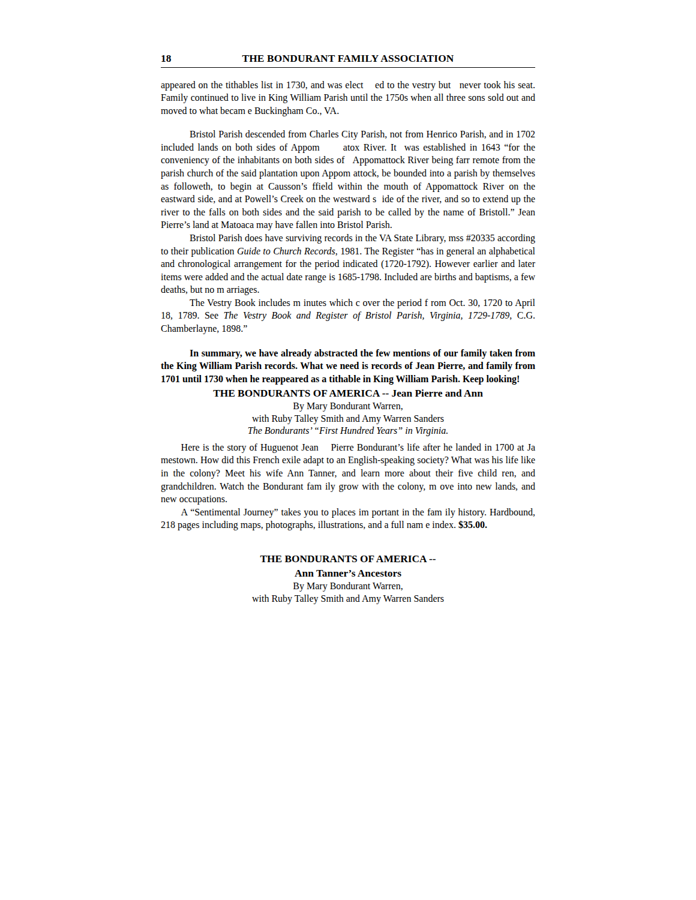18
THE BONDURANT FAMILY ASSOCIATION
appeared on the tithables list in 1730, and was elect ed to the vestry but never took his seat. Family continued to live in King William Parish until the 1750s when all three sons sold out and moved to what becam e Buckingham Co., VA.
Bristol Parish descended from Charles City Parish, not from Henrico Parish, and in 1702 included lands on both sides of Appom atox River. It was established in 1643 “for the conveniency of the inhabitants on both sides of Appomattock River being farr remote from the parish church of the said plantation upon Appom attock, be bounded into a parish by themselves as followeth, to begin at Causson’s ffield within the mouth of Appomattock River on the eastward side, and at Powell’s Creek on the westward s ide of the river, and so to extend up the river to the falls on both sides and the said parish to be called by the name of Bristoll.” Jean Pierre’s land at Matoaca may have fallen into Bristol Parish.
Bristol Parish does have surviving records in the VA State Library, mss #20335 according to their publication Guide to Church Records, 1981. The Register “has in general an alphabetical and chronological arrangement for the period indicated (1720-1792). However earlier and later items were added and the actual date range is 1685-1798. Included are births and baptisms, a few deaths, but no m arriages.
The Vestry Book includes m inutes which c over the period f rom Oct. 30, 1720 to April 18, 1789. See The Vestry Book and Register of Bristol Parish, Virginia, 1729-1789, C.G. Chamberlayne, 1898.”
In summary, we have already abstracted the few mentions of our family taken from the King William Parish records. What we need is records of Jean Pierre, and family from 1701 until 1730 when he reappeared as a tithable in King William Parish. Keep looking!
THE BONDURANTS OF AMERICA -- Jean Pierre and Ann
By Mary Bondurant Warren,
with Ruby Talley Smith and Amy Warren Sanders
The Bondurants’ “First Hundred Years” in Virginia.
Here is the story of Huguenot Jean Pierre Bondurant’s life after he landed in 1700 at Ja mestown. How did this French exile adapt to an English-speaking society? What was his life like in the colony? Meet his wife Ann Tanner, and learn more about their five child ren, and grandchildren. Watch the Bondurant fam ily grow with the colony, m ove into new lands, and new occupations.
A “Sentimental Journey” takes you to places im portant in the fam ily history. Hardbound, 218 pages including maps, photographs, illustrations, and a full nam e index. $35.00.
THE BONDURANTS OF AMERICA --
Ann Tanner’s Ancestors
By Mary Bondurant Warren,
with Ruby Talley Smith and Amy Warren Sanders